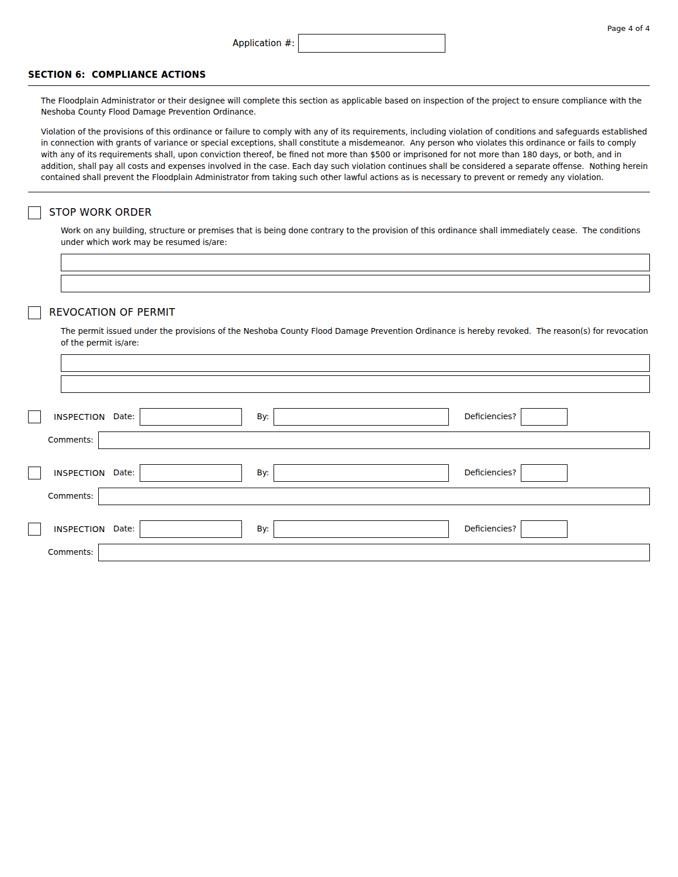Page 4 of 4
Application #:
SECTION 6: COMPLIANCE ACTIONS
The Floodplain Administrator or their designee will complete this section as applicable based on inspection of the project to ensure compliance with the Neshoba County Flood Damage Prevention Ordinance.
Violation of the provisions of this ordinance or failure to comply with any of its requirements, including violation of conditions and safeguards established in connection with grants of variance or special exceptions, shall constitute a misdemeanor. Any person who violates this ordinance or fails to comply with any of its requirements shall, upon conviction thereof, be fined not more than $500 or imprisoned for not more than 180 days, or both, and in addition, shall pay all costs and expenses involved in the case. Each day such violation continues shall be considered a separate offense. Nothing herein contained shall prevent the Floodplain Administrator from taking such other lawful actions as is necessary to prevent or remedy any violation.
STOP WORK ORDER
Work on any building, structure or premises that is being done contrary to the provision of this ordinance shall immediately cease. The conditions under which work may be resumed is/are:
REVOCATION OF PERMIT
The permit issued under the provisions of the Neshoba County Flood Damage Prevention Ordinance is hereby revoked. The reason(s) for revocation of the permit is/are:
INSPECTION Date: By: Deficiencies?
Comments:
INSPECTION Date: By: Deficiencies?
Comments:
INSPECTION Date: By: Deficiencies?
Comments: